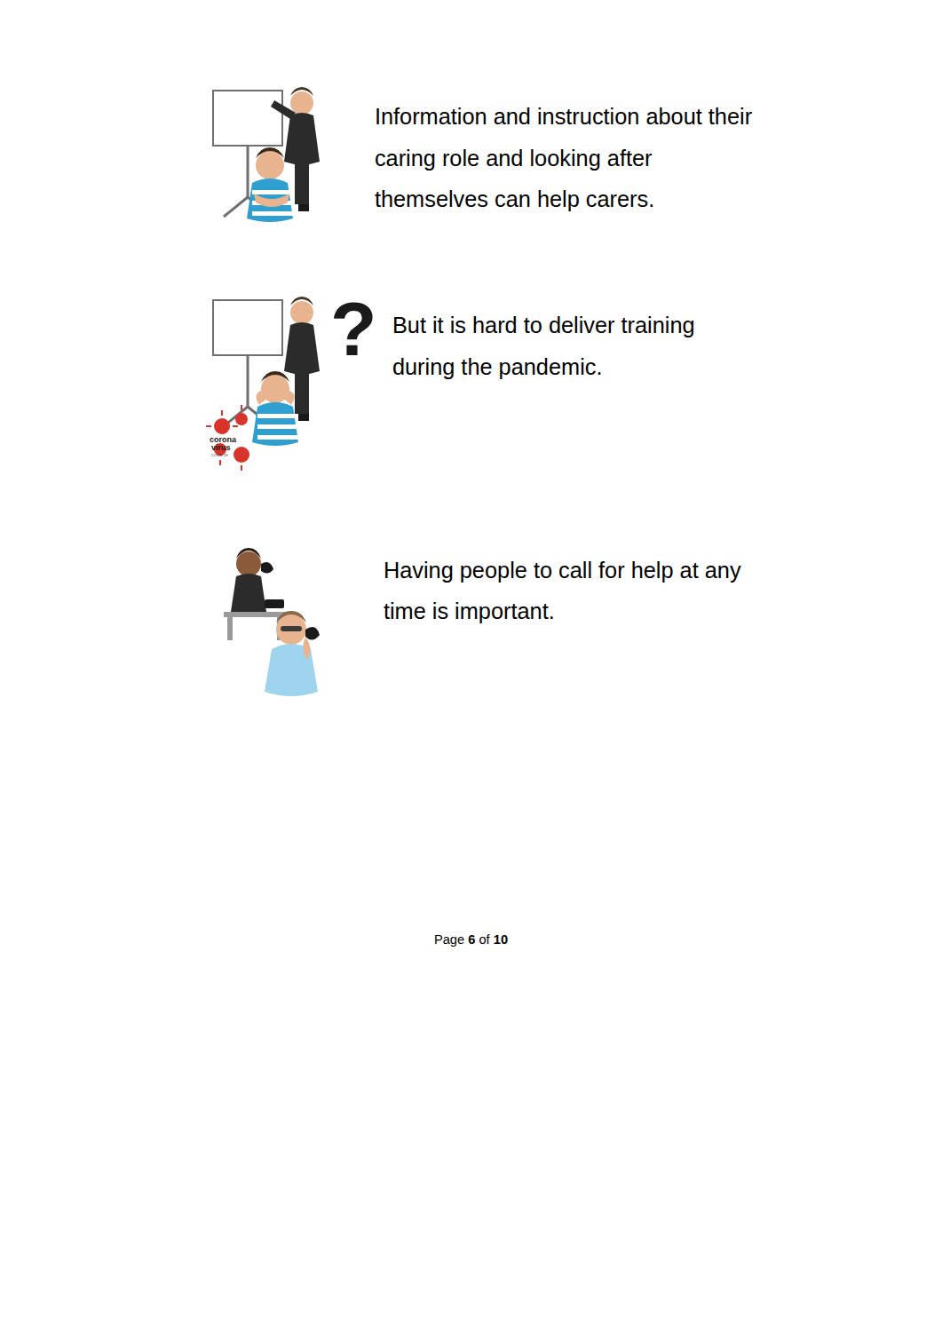Information and instruction about their caring role and looking after themselves can help carers.
? corona virus COVID-19
But it is hard to deliver training during the pandemic.
Having people to call for help at any time is important.
Page 6 of 10